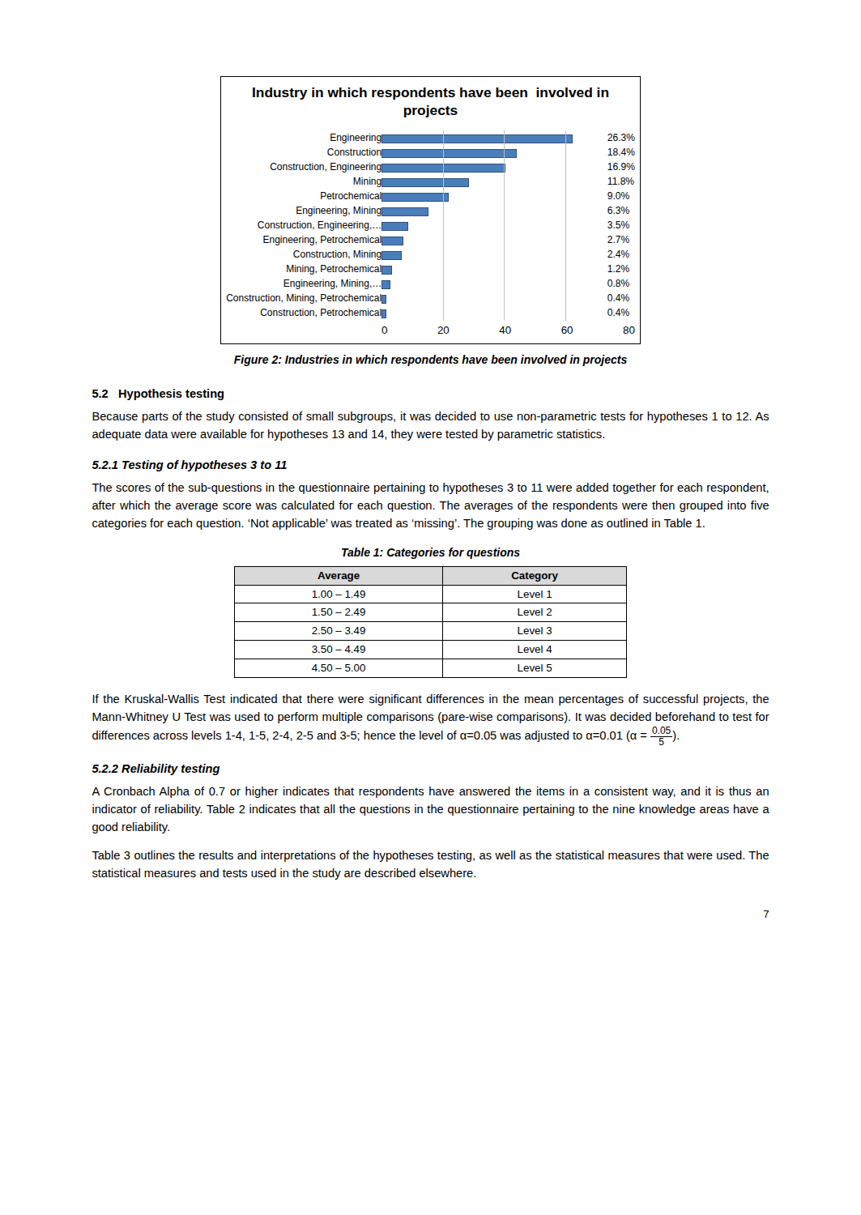Industry in which respondents have been involved in projects
| Engineering | | 26.3% |
| Construction | | 18.4% |
| Construction, Engineering | | 16.9% |
| Mining | | 11.8% |
| Petrochemical | | 9.0% |
| Engineering, Mining | | 6.3% |
| Construction, Engineering,… | | 3.5% |
| Engineering, Petrochemical | | 2.7% |
| Construction, Mining | | 2.4% |
| Mining, Petrochemical | | 1.2% |
| Engineering, Mining,… | | 0.8% |
| Construction, Mining, Petrochemical | | 0.4% |
| Construction, Petrochemical | | 0.4% |
020406080
Figure 2: Industries in which respondents have been involved in projects
5.2 Hypothesis testing
Because parts of the study consisted of small subgroups, it was decided to use non-parametric tests for hypotheses 1 to 12. As adequate data were available for hypotheses 13 and 14, they were tested by parametric statistics.
5.2.1 Testing of hypotheses 3 to 11
The scores of the sub-questions in the questionnaire pertaining to hypotheses 3 to 11 were added together for each respondent, after which the average score was calculated for each question. The averages of the respondents were then grouped into five categories for each question. ‘Not applicable’ was treated as ‘missing’. The grouping was done as outlined in Table 1.
Table 1: Categories for questions
| Average | Category |
| --- | --- |
| 1.00 – 1.49 | Level 1 |
| 1.50 – 2.49 | Level 2 |
| 2.50 – 3.49 | Level 3 |
| 3.50 – 4.49 | Level 4 |
| 4.50 – 5.00 | Level 5 |
If the Kruskal-Wallis Test indicated that there were significant differences in the mean percentages of successful projects, the Mann-Whitney U Test was used to perform multiple comparisons (pare-wise comparisons). It was decided beforehand to test for differences across levels 1-4, 1-5, 2-4, 2-5 and 3-5; hence the level of α=0.05 was adjusted to α=0.01 (α = 0.055).
5.2.2 Reliability testing
A Cronbach Alpha of 0.7 or higher indicates that respondents have answered the items in a consistent way, and it is thus an indicator of reliability. Table 2 indicates that all the questions in the questionnaire pertaining to the nine knowledge areas have a good reliability.
Table 3 outlines the results and interpretations of the hypotheses testing, as well as the statistical measures that were used. The statistical measures and tests used in the study are described elsewhere.
7